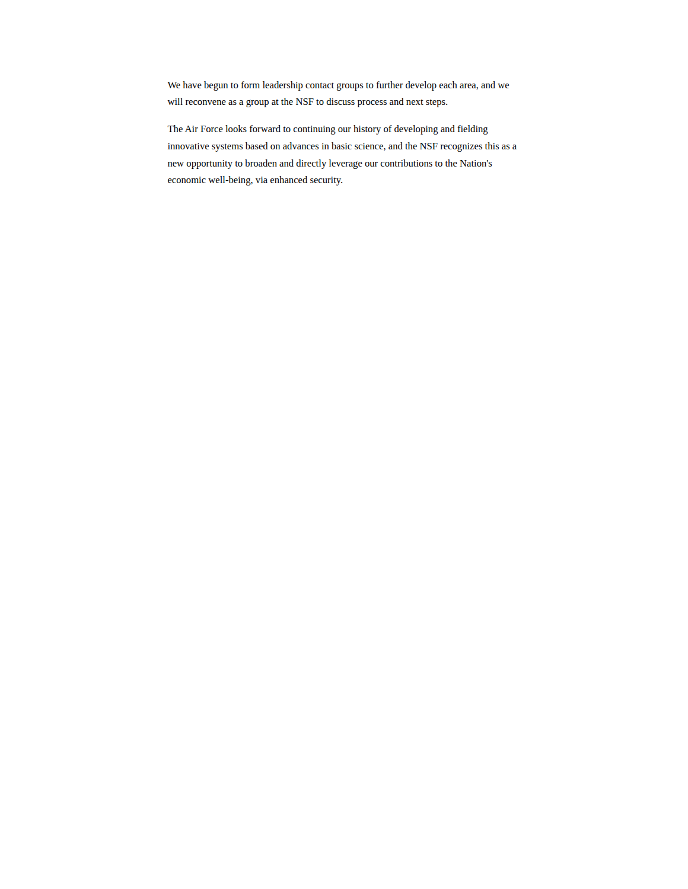We have begun to form leadership contact groups to further develop each area, and we will reconvene as a group at the NSF to discuss process and next steps.
The Air Force looks forward to continuing our history of developing and fielding innovative systems based on advances in basic science, and the NSF recognizes this as a new opportunity to broaden and directly leverage our contributions to the Nation's economic well-being, via enhanced security.